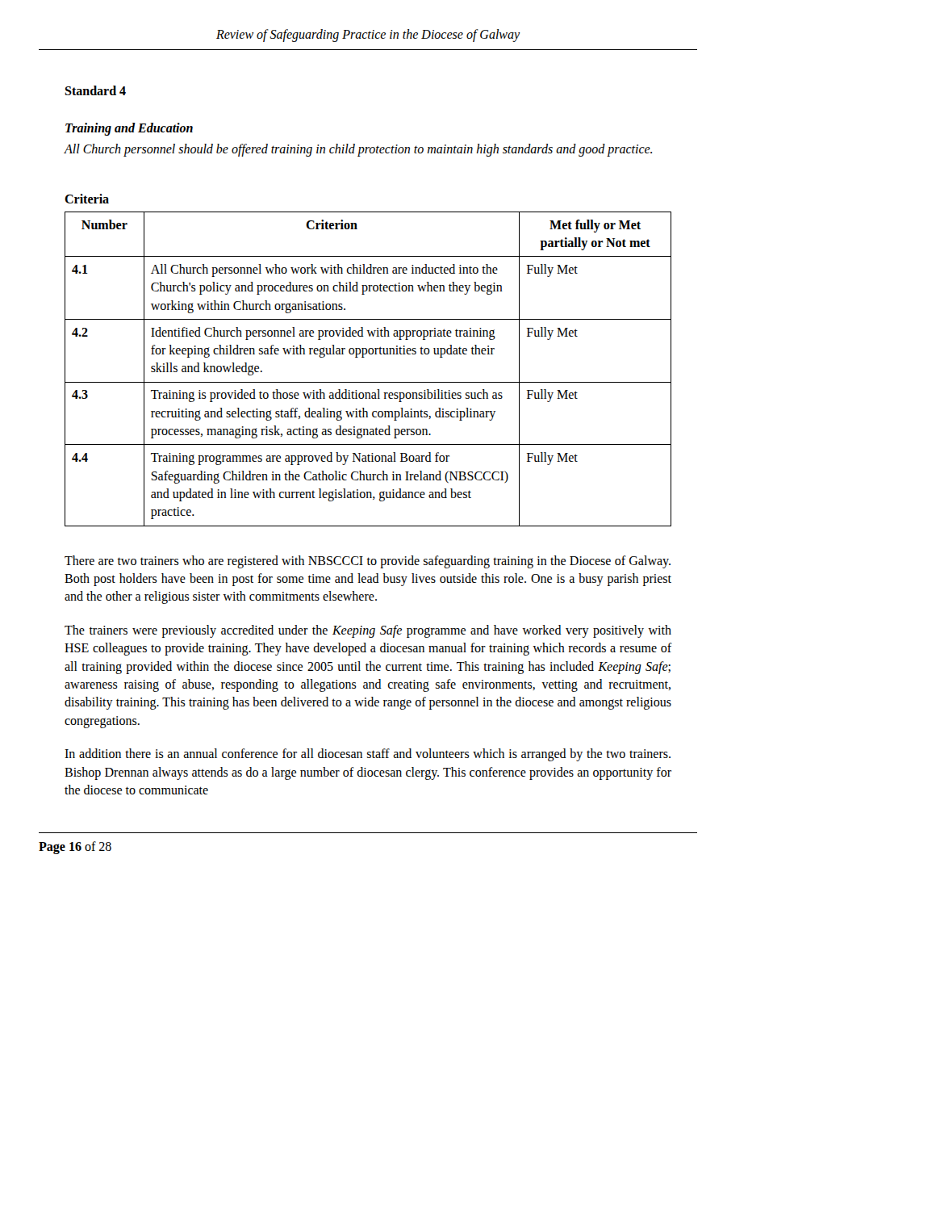Review of Safeguarding Practice in the Diocese of Galway
Standard 4
Training and Education
All Church personnel should be offered training in child protection to maintain high standards and good practice.
Criteria
| Number | Criterion | Met fully or Met partially or Not met |
| --- | --- | --- |
| 4.1 | All Church personnel who work with children are inducted into the Church's policy and procedures on child protection when they begin working within Church organisations. | Fully Met |
| 4.2 | Identified Church personnel are provided with appropriate training for keeping children safe with regular opportunities to update their skills and knowledge. | Fully Met |
| 4.3 | Training is provided to those with additional responsibilities such as recruiting and selecting staff, dealing with complaints, disciplinary processes, managing risk, acting as designated person. | Fully Met |
| 4.4 | Training programmes are approved by National Board for Safeguarding Children in the Catholic Church in Ireland (NBSCCCI) and updated in line with current legislation, guidance and best practice. | Fully Met |
There are two trainers who are registered with NBSCCCI to provide safeguarding training in the Diocese of Galway. Both post holders have been in post for some time and lead busy lives outside this role. One is a busy parish priest and the other a religious sister with commitments elsewhere.
The trainers were previously accredited under the Keeping Safe programme and have worked very positively with HSE colleagues to provide training. They have developed a diocesan manual for training which records a resume of all training provided within the diocese since 2005 until the current time. This training has included Keeping Safe; awareness raising of abuse, responding to allegations and creating safe environments, vetting and recruitment, disability training. This training has been delivered to a wide range of personnel in the diocese and amongst religious congregations.
In addition there is an annual conference for all diocesan staff and volunteers which is arranged by the two trainers. Bishop Drennan always attends as do a large number of diocesan clergy. This conference provides an opportunity for the diocese to communicate
Page 16 of 28